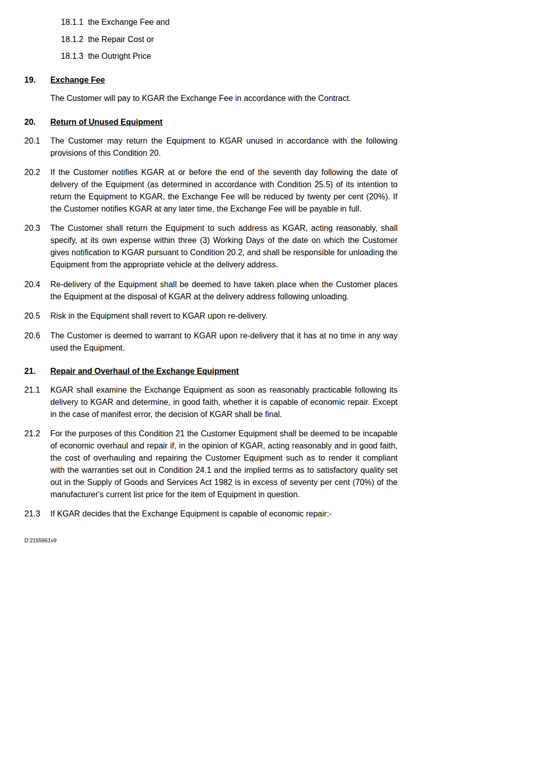18.1.1 the Exchange Fee and
18.1.2 the Repair Cost or
18.1.3 the Outright Price
19. Exchange Fee
The Customer will pay to KGAR the Exchange Fee in accordance with the Contract.
20. Return of Unused Equipment
20.1 The Customer may return the Equipment to KGAR unused in accordance with the following provisions of this Condition 20.
20.2 If the Customer notifies KGAR at or before the end of the seventh day following the date of delivery of the Equipment (as determined in accordance with Condition 25.5) of its intention to return the Equipment to KGAR, the Exchange Fee will be reduced by twenty per cent (20%). If the Customer notifies KGAR at any later time, the Exchange Fee will be payable in full.
20.3 The Customer shall return the Equipment to such address as KGAR, acting reasonably, shall specify, at its own expense within three (3) Working Days of the date on which the Customer gives notification to KGAR pursuant to Condition 20.2, and shall be responsible for unloading the Equipment from the appropriate vehicle at the delivery address.
20.4 Re-delivery of the Equipment shall be deemed to have taken place when the Customer places the Equipment at the disposal of KGAR at the delivery address following unloading.
20.5 Risk in the Equipment shall revert to KGAR upon re-delivery.
20.6 The Customer is deemed to warrant to KGAR upon re-delivery that it has at no time in any way used the Equipment.
21. Repair and Overhaul of the Exchange Equipment
21.1 KGAR shall examine the Exchange Equipment as soon as reasonably practicable following its delivery to KGAR and determine, in good faith, whether it is capable of economic repair. Except in the case of manifest error, the decision of KGAR shall be final.
21.2 For the purposes of this Condition 21 the Customer Equipment shall be deemed to be incapable of economic overhaul and repair if, in the opinion of KGAR, acting reasonably and in good faith, the cost of overhauling and repairing the Customer Equipment such as to render it compliant with the warranties set out in Condition 24.1 and the implied terms as to satisfactory quality set out in the Supply of Goods and Services Act 1982 is in excess of seventy per cent (70%) of the manufacturer's current list price for the item of Equipment in question.
21.3 If KGAR decides that the Exchange Equipment is capable of economic repair:-
D:2155961v9